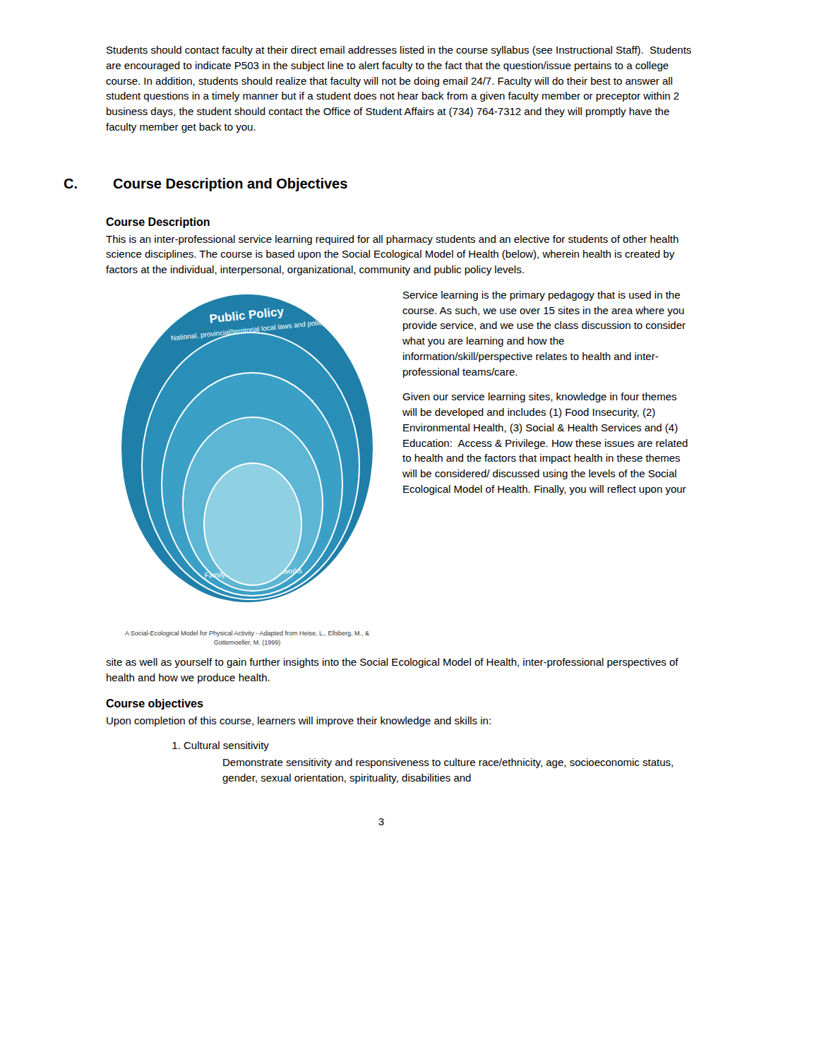Students should contact faculty at their direct email addresses listed in the course syllabus (see Instructional Staff). Students are encouraged to indicate P503 in the subject line to alert faculty to the fact that the question/issue pertains to a college course. In addition, students should realize that faculty will not be doing email 24/7. Faculty will do their best to answer all student questions in a timely manner but if a student does not hear back from a given faculty member or preceptor within 2 business days, the student should contact the Office of Student Affairs at (734) 764-7312 and they will promptly have the faculty member get back to you.
C. Course Description and Objectives
Course Description
This is an inter-professional service learning required for all pharmacy students and an elective for students of other health science disciplines. The course is based upon the Social Ecological Model of Health (below), wherein health is created by factors at the individual, interpersonal, organizational, community and public policy levels.
Public Policy National, provincial/territorial local laws and policy
Community Design, access, connectedness, spaces
Organizational Organizations, schools, workplaces
Interpersonal Family, friends, social networks
Individual Knowledge,
attitudes, skills
A Social-Ecological Model for Physical Activity - Adapted from Heise, L., Ellsberg, M., & Gottemoeller, M. (1999)
Service learning is the primary pedagogy that is used in the course. As such, we use over 15 sites in the area where you provide service, and we use the class discussion to consider what you are learning and how the information/skill/perspective relates to health and inter-professional teams/care.
Given our service learning sites, knowledge in four themes will be developed and includes (1) Food Insecurity, (2) Environmental Health, (3) Social & Health Services and (4) Education: Access & Privilege. How these issues are related to health and the factors that impact health in these themes will be considered/ discussed using the levels of the Social Ecological Model of Health. Finally, you will reflect upon your
site as well as yourself to gain further insights into the Social Ecological Model of Health, inter-professional perspectives of health and how we produce health.
Course objectives
Upon completion of this course, learners will improve their knowledge and skills in:
Cultural sensitivity
Demonstrate sensitivity and responsiveness to culture race/ethnicity, age, socioeconomic status, gender, sexual orientation, spirituality, disabilities and
3